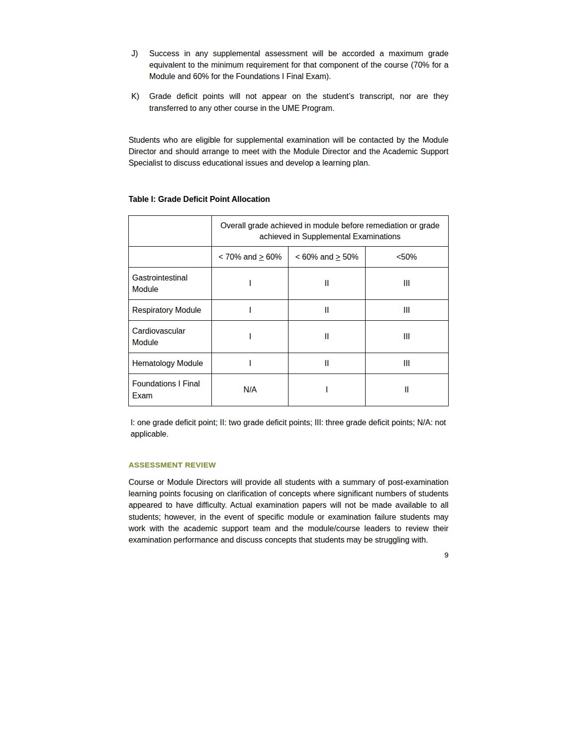J) Success in any supplemental assessment will be accorded a maximum grade equivalent to the minimum requirement for that component of the course (70% for a Module and 60% for the Foundations I Final Exam).
K) Grade deficit points will not appear on the student’s transcript, nor are they transferred to any other course in the UME Program.
Students who are eligible for supplemental examination will be contacted by the Module Director and should arrange to meet with the Module Director and the Academic Support Specialist to discuss educational issues and develop a learning plan.
Table I: Grade Deficit Point Allocation
| | Overall grade achieved in module before remediation or grade achieved in Supplemental Examinations |
| | < 70% and > 60% | < 60% and > 50% | <50% |
| Gastrointestinal Module | I | II | III |
| Respiratory Module | I | II | III |
| Cardiovascular Module | I | II | III |
| Hematology Module | I | II | III |
| Foundations I Final Exam | N/A | I | II |
I: one grade deficit point; II: two grade deficit points; III: three grade deficit points; N/A: not applicable.
ASSESSMENT REVIEW
Course or Module Directors will provide all students with a summary of post-examination learning points focusing on clarification of concepts where significant numbers of students appeared to have difficulty. Actual examination papers will not be made available to all students; however, in the event of specific module or examination failure students may work with the academic support team and the module/course leaders to review their examination performance and discuss concepts that students may be struggling with.
9